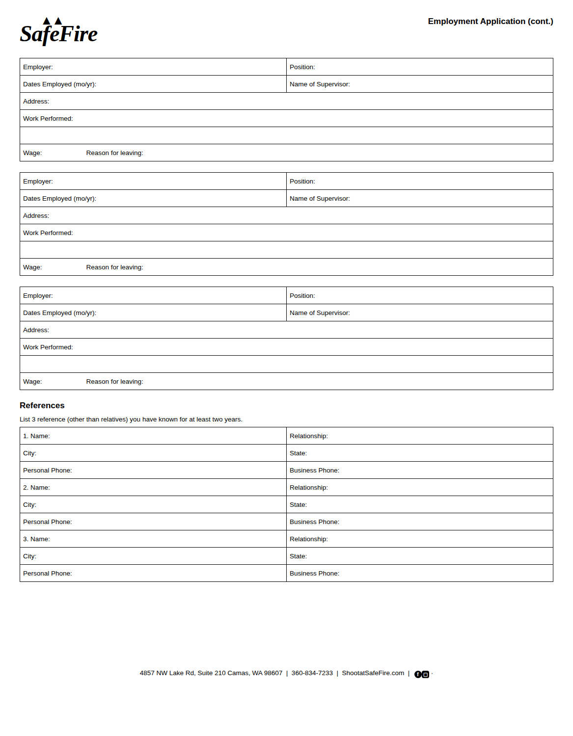▲▲ SafeFire
Employment Application (cont.)
| Employer: | Position: |
| Dates Employed (mo/yr): | Name of Supervisor: |
| Address: |
| Work Performed: |
| Wage: Reason for leaving: |
| Employer: | Position: |
| Dates Employed (mo/yr): | Name of Supervisor: |
| Address: |
| Work Performed: |
| Wage: Reason for leaving: |
| Employer: | Position: |
| Dates Employed (mo/yr): | Name of Supervisor: |
| Address: |
| Work Performed: |
| Wage: Reason for leaving: |
References
List 3 reference (other than relatives) you have known for at least two years.
| 1. Name: | Relationship: |
| City: | State: |
| Personal Phone: | Business Phone: |
| 2. Name: | Relationship: |
| City: | State: |
| Personal Phone: | Business Phone: |
| 3. Name: | Relationship: |
| City: | State: |
| Personal Phone: | Business Phone: |
4857 NW Lake Rd, Suite 210 Camas, WA 98607 | 360-834-7233 | ShootatSafeFire.com | f▢ ·